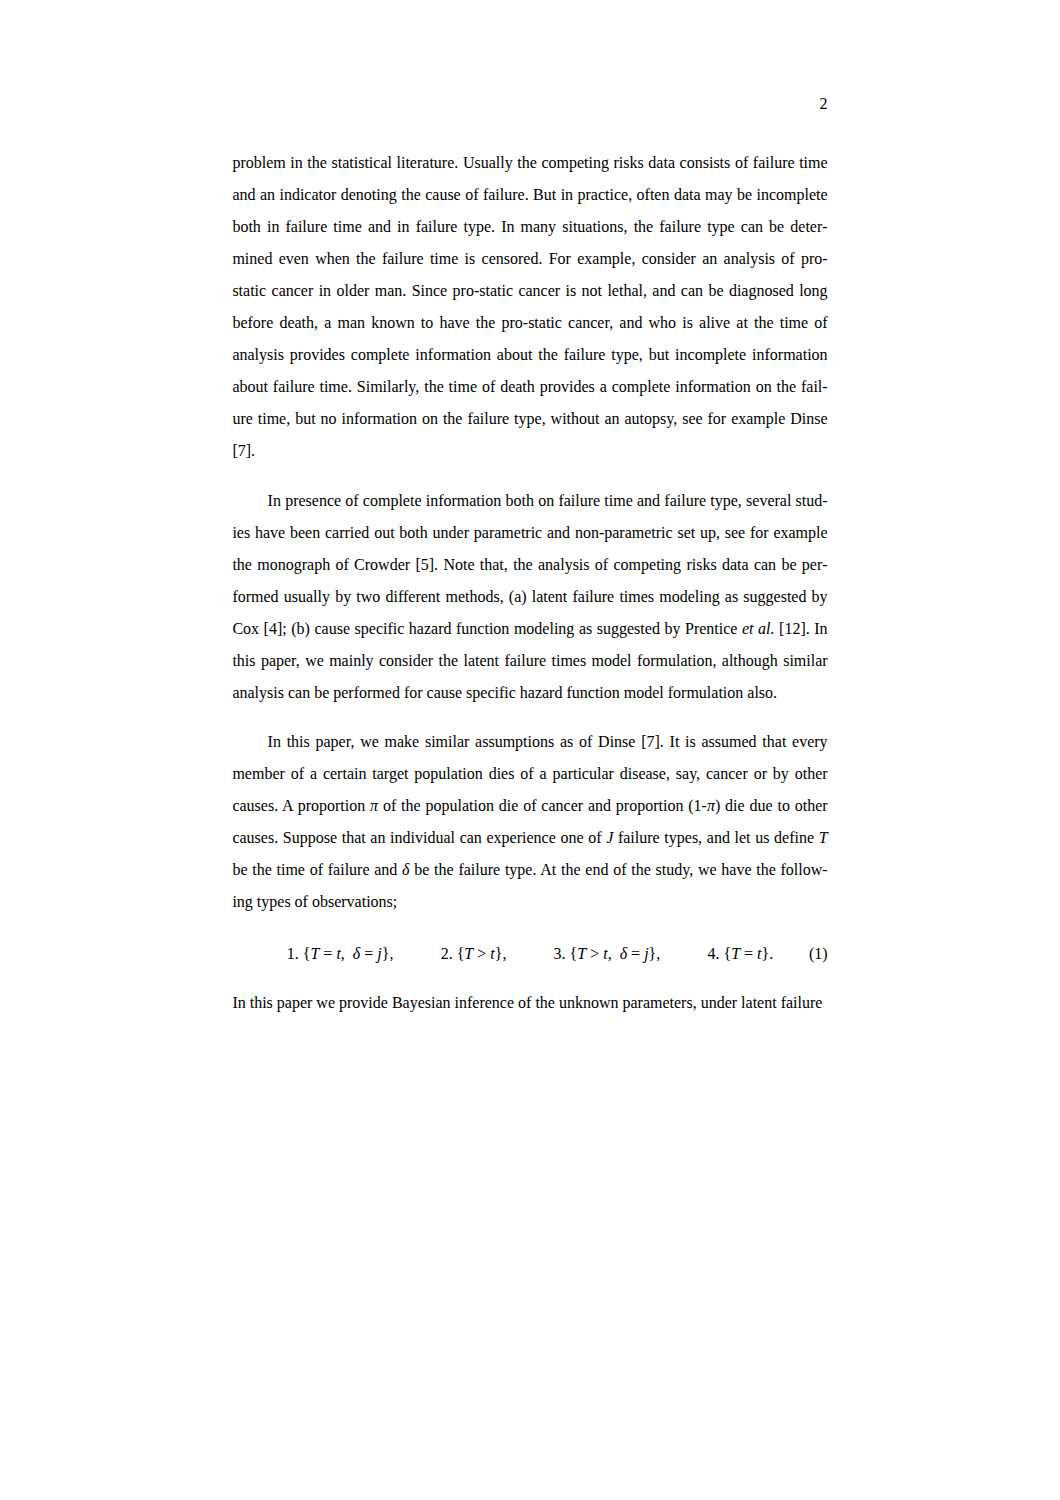2
problem in the statistical literature. Usually the competing risks data consists of failure time and an indicator denoting the cause of failure. But in practice, often data may be incomplete both in failure time and in failure type. In many situations, the failure type can be determined even when the failure time is censored. For example, consider an analysis of pro-static cancer in older man. Since pro-static cancer is not lethal, and can be diagnosed long before death, a man known to have the pro-static cancer, and who is alive at the time of analysis provides complete information about the failure type, but incomplete information about failure time. Similarly, the time of death provides a complete information on the failure time, but no information on the failure type, without an autopsy, see for example Dinse [7].
In presence of complete information both on failure time and failure type, several studies have been carried out both under parametric and non-parametric set up, see for example the monograph of Crowder [5]. Note that, the analysis of competing risks data can be performed usually by two different methods, (a) latent failure times modeling as suggested by Cox [4]; (b) cause specific hazard function modeling as suggested by Prentice et al. [12]. In this paper, we mainly consider the latent failure times model formulation, although similar analysis can be performed for cause specific hazard function model formulation also.
In this paper, we make similar assumptions as of Dinse [7]. It is assumed that every member of a certain target population dies of a particular disease, say, cancer or by other causes. A proportion π of the population die of cancer and proportion (1-π) die due to other causes. Suppose that an individual can experience one of J failure types, and let us define T be the time of failure and δ be the failure type. At the end of the study, we have the following types of observations;
1. {T = t, δ = j}, 2. {T > t}, 3. {T > t, δ = j}, 4. {T = t}. (1)
In this paper we provide Bayesian inference of the unknown parameters, under latent failure